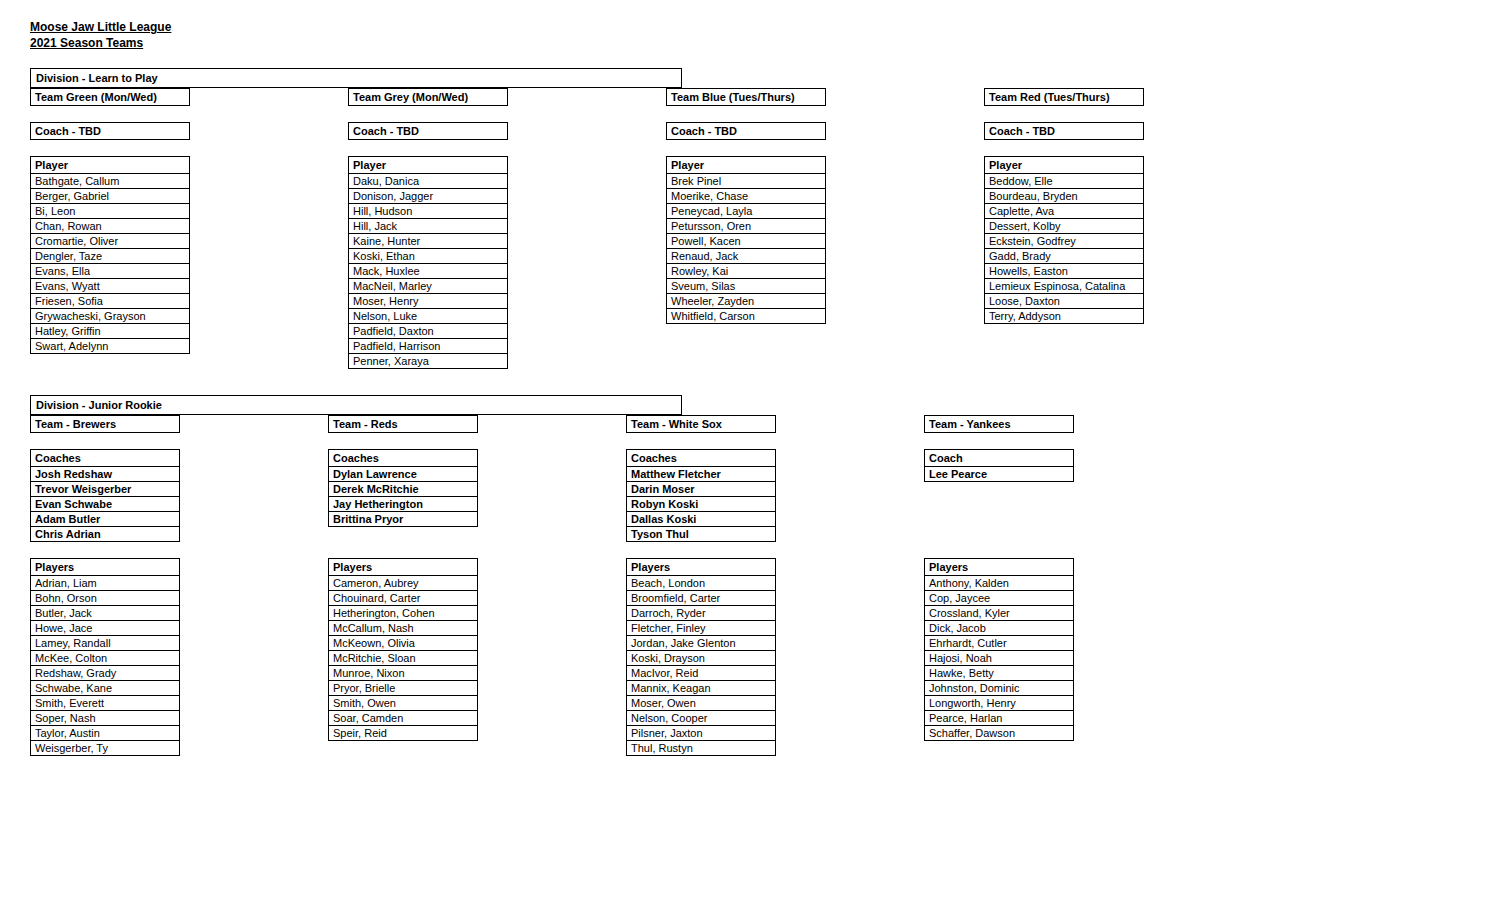Moose Jaw Little League
2021 Season Teams
Division - Learn to Play
| Team Green (Mon/Wed) | | Team Grey (Mon/Wed) | | Team Blue (Tues/Thurs) | | Team Red (Tues/Thurs) |
| Coach - TBD | | Coach - TBD | | Coach - TBD | | Coach - TBD |
| Player | | Player | | Player | | Player |
| Bathgate, Callum | | Daku, Danica | | Brek Pinel | | Beddow, Elle |
| Berger, Gabriel | | Donison, Jagger | | Moerike, Chase | | Bourdeau, Bryden |
| Bi, Leon | | Hill, Hudson | | Peneycad, Layla | | Caplette, Ava |
| Chan, Rowan | | Hill, Jack | | Petursson, Oren | | Dessert, Kolby |
| Cromartie, Oliver | | Kaine, Hunter | | Powell, Kacen | | Eckstein, Godfrey |
| Dengler, Taze | | Koski, Ethan | | Renaud, Jack | | Gadd, Brady |
| Evans, Ella | | Mack, Huxlee | | Rowley, Kai | | Howells, Easton |
| Evans, Wyatt | | MacNeil, Marley | | Sveum, Silas | | Lemieux Espinosa, Catalina |
| Friesen, Sofia | | Moser, Henry | | Wheeler, Zayden | | Loose, Daxton |
| Grywacheski, Grayson | | Nelson, Luke | | Whitfield, Carson | | Terry, Addyson |
| Hatley, Griffin | | Padfield, Daxton | | | | |
| Swart, Adelynn | | Padfield, Harrison | | | | |
| | | Penner, Xaraya | | | | |
Division - Junior Rookie
| Team - Brewers | | Team - Reds | | Team - White Sox | | Team - Yankees |
| Coaches | | Coaches | | Coaches | | Coach |
| Josh Redshaw | | Dylan Lawrence | | Matthew Fletcher | | Lee Pearce |
| Trevor Weisgerber | | Derek McRitchie | | Darin Moser | | |
| Evan Schwabe | | Jay Hetherington | | Robyn Koski | | |
| Adam Butler | | Brittina Pryor | | Dallas Koski | | |
| Chris Adrian | | | | Tyson Thul | | |
| Players | | Players | | Players | | Players |
| Adrian, Liam | | Cameron, Aubrey | | Beach, London | | Anthony, Kalden |
| Bohn, Orson | | Chouinard, Carter | | Broomfield, Carter | | Cop, Jaycee |
| Butler, Jack | | Hetherington, Cohen | | Darroch, Ryder | | Crossland, Kyler |
| Howe, Jace | | McCallum, Nash | | Fletcher, Finley | | Dick, Jacob |
| Lamey, Randall | | McKeown, Olivia | | Jordan, Jake Glenton | | Ehrhardt, Cutler |
| McKee, Colton | | McRitchie, Sloan | | Koski, Drayson | | Hajosi, Noah |
| Redshaw, Grady | | Munroe, Nixon | | MacIvor, Reid | | Hawke, Betty |
| Schwabe, Kane | | Pryor, Brielle | | Mannix, Keagan | | Johnston, Dominic |
| Smith, Everett | | Smith, Owen | | Moser, Owen | | Longworth, Henry |
| Soper, Nash | | Soar, Camden | | Nelson, Cooper | | Pearce, Harlan |
| Taylor, Austin | | Speir, Reid | | Pilsner, Jaxton | | Schaffer, Dawson |
| Weisgerber, Ty | | | | Thul, Rustyn | | |